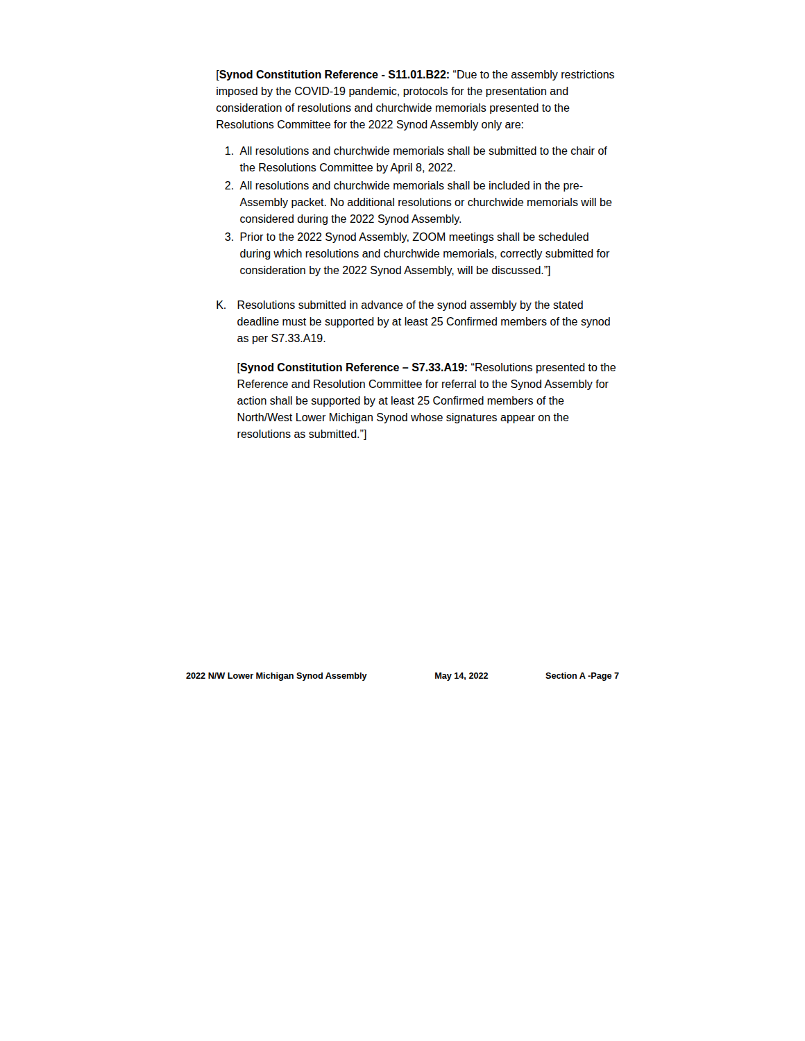[Synod Constitution Reference - S11.01.B22: “Due to the assembly restrictions imposed by the COVID-19 pandemic, protocols for the presentation and consideration of resolutions and churchwide memorials presented to the Resolutions Committee for the 2022 Synod Assembly only are:
All resolutions and churchwide memorials shall be submitted to the chair of the Resolutions Committee by April 8, 2022.
All resolutions and churchwide memorials shall be included in the pre-Assembly packet. No additional resolutions or churchwide memorials will be considered during the 2022 Synod Assembly.
Prior to the 2022 Synod Assembly, ZOOM meetings shall be scheduled during which resolutions and churchwide memorials, correctly submitted for consideration by the 2022 Synod Assembly, will be discussed.”]
K.
Resolutions submitted in advance of the synod assembly by the stated deadline must be supported by at least 25 Confirmed members of the synod as per S7.33.A19.
[Synod Constitution Reference – S7.33.A19: “Resolutions presented to the Reference and Resolution Committee for referral to the Synod Assembly for action shall be supported by at least 25 Confirmed members of the North/West Lower Michigan Synod whose signatures appear on the resolutions as submitted.”]
2022 N/W Lower Michigan Synod Assembly
May 14, 2022
Section A -Page 7